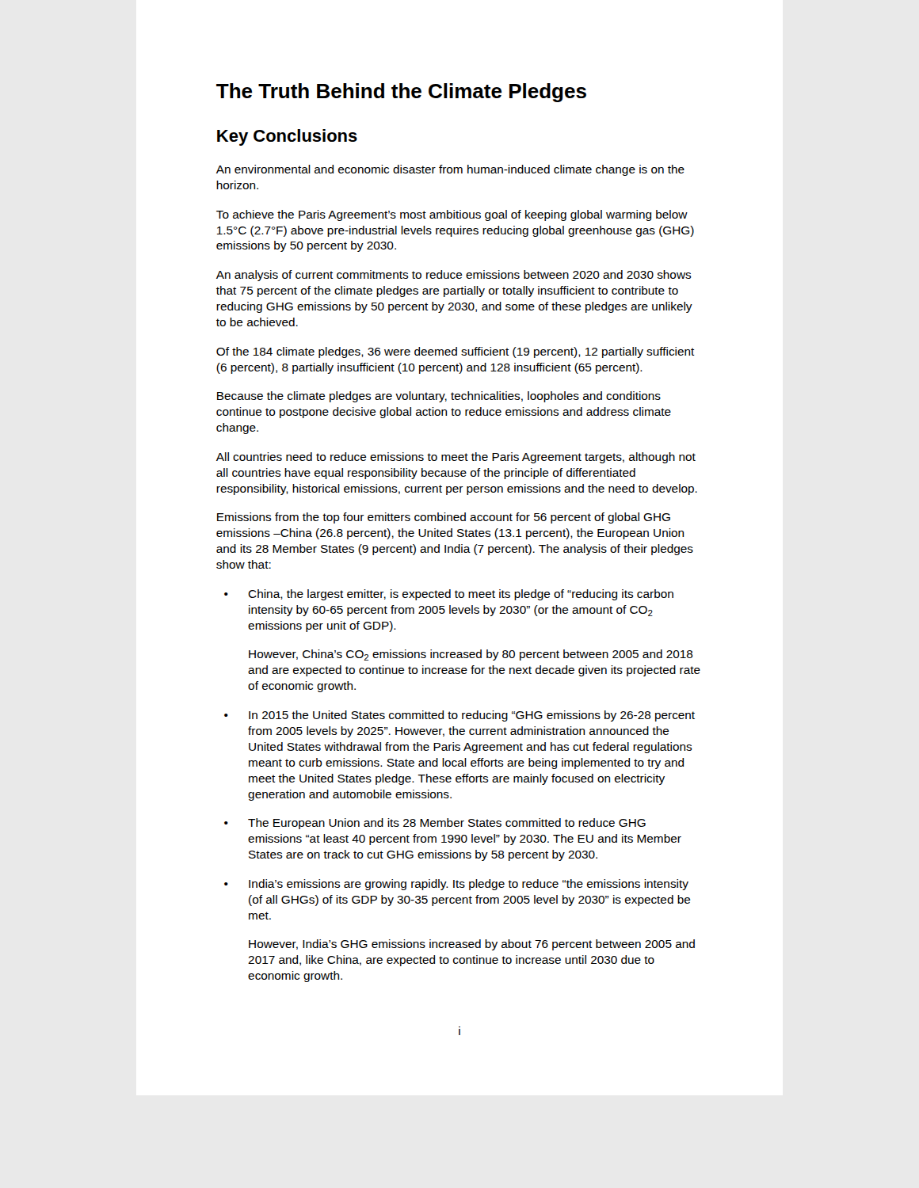The Truth Behind the Climate Pledges
Key Conclusions
An environmental and economic disaster from human-induced climate change is on the horizon.
To achieve the Paris Agreement’s most ambitious goal of keeping global warming below 1.5°C (2.7°F) above pre-industrial levels requires reducing global greenhouse gas (GHG) emissions by 50 percent by 2030.
An analysis of current commitments to reduce emissions between 2020 and 2030 shows that 75 percent of the climate pledges are partially or totally insufficient to contribute to reducing GHG emissions by 50 percent by 2030, and some of these pledges are unlikely to be achieved.
Of the 184 climate pledges, 36 were deemed sufficient (19 percent), 12 partially sufficient (6 percent), 8 partially insufficient (10 percent) and 128 insufficient (65 percent).
Because the climate pledges are voluntary, technicalities, loopholes and conditions continue to postpone decisive global action to reduce emissions and address climate change.
All countries need to reduce emissions to meet the Paris Agreement targets, although not all countries have equal responsibility because of the principle of differentiated responsibility, historical emissions, current per person emissions and the need to develop.
Emissions from the top four emitters combined account for 56 percent of global GHG emissions –China (26.8 percent), the United States (13.1 percent), the European Union and its 28 Member States (9 percent) and India (7 percent). The analysis of their pledges show that:
• China, the largest emitter, is expected to meet its pledge of “reducing its carbon intensity by 60-65 percent from 2005 levels by 2030” (or the amount of CO2 emissions per unit of GDP).
However, China’s CO2 emissions increased by 80 percent between 2005 and 2018 and are expected to continue to increase for the next decade given its projected rate of economic growth.
• In 2015 the United States committed to reducing “GHG emissions by 26-28 percent from 2005 levels by 2025”. However, the current administration announced the United States withdrawal from the Paris Agreement and has cut federal regulations meant to curb emissions. State and local efforts are being implemented to try and meet the United States pledge. These efforts are mainly focused on electricity generation and automobile emissions.
• The European Union and its 28 Member States committed to reduce GHG emissions “at least 40 percent from 1990 level” by 2030. The EU and its Member States are on track to cut GHG emissions by 58 percent by 2030.
• India’s emissions are growing rapidly. Its pledge to reduce “the emissions intensity (of all GHGs) of its GDP by 30-35 percent from 2005 level by 2030” is expected be met.
However, India’s GHG emissions increased by about 76 percent between 2005 and 2017 and, like China, are expected to continue to increase until 2030 due to economic growth.
i